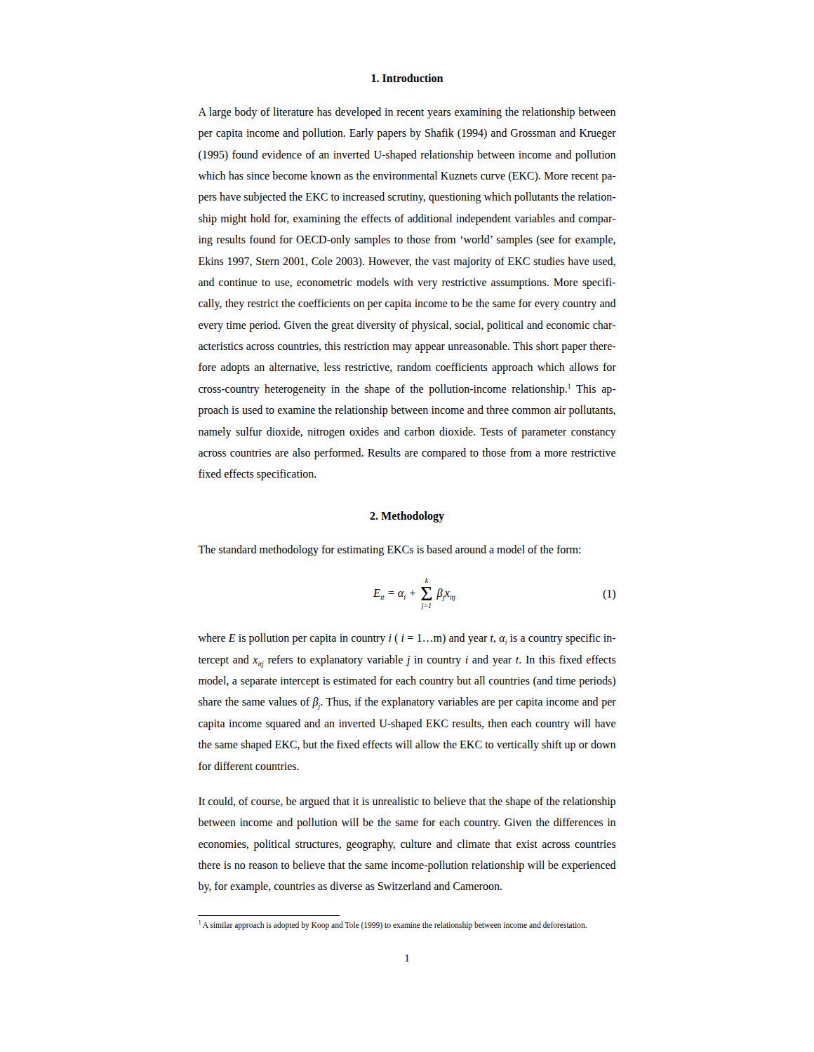1. Introduction
A large body of literature has developed in recent years examining the relationship between per capita income and pollution. Early papers by Shafik (1994) and Grossman and Krueger (1995) found evidence of an inverted U-shaped relationship between income and pollution which has since become known as the environmental Kuznets curve (EKC). More recent papers have subjected the EKC to increased scrutiny, questioning which pollutants the relationship might hold for, examining the effects of additional independent variables and comparing results found for OECD-only samples to those from ‘world’ samples (see for example, Ekins 1997, Stern 2001, Cole 2003). However, the vast majority of EKC studies have used, and continue to use, econometric models with very restrictive assumptions. More specifically, they restrict the coefficients on per capita income to be the same for every country and every time period. Given the great diversity of physical, social, political and economic characteristics across countries, this restriction may appear unreasonable. This short paper therefore adopts an alternative, less restrictive, random coefficients approach which allows for cross-country heterogeneity in the shape of the pollution-income relationship.1 This approach is used to examine the relationship between income and three common air pollutants, namely sulfur dioxide, nitrogen oxides and carbon dioxide. Tests of parameter constancy across countries are also performed. Results are compared to those from a more restrictive fixed effects specification.
2. Methodology
The standard methodology for estimating EKCs is based around a model of the form:
Eit = αi + k Σ j=1 βjxitj (1)
where E is pollution per capita in country i ( i = 1…m) and year t, αi is a country specific intercept and xitj refers to explanatory variable j in country i and year t. In this fixed effects model, a separate intercept is estimated for each country but all countries (and time periods) share the same values of βj. Thus, if the explanatory variables are per capita income and per capita income squared and an inverted U-shaped EKC results, then each country will have the same shaped EKC, but the fixed effects will allow the EKC to vertically shift up or down for different countries.
It could, of course, be argued that it is unrealistic to believe that the shape of the relationship between income and pollution will be the same for each country. Given the differences in economies, political structures, geography, culture and climate that exist across countries there is no reason to believe that the same income-pollution relationship will be experienced by, for example, countries as diverse as Switzerland and Cameroon.
1 A similar approach is adopted by Koop and Tole (1999) to examine the relationship between income and deforestation.
1